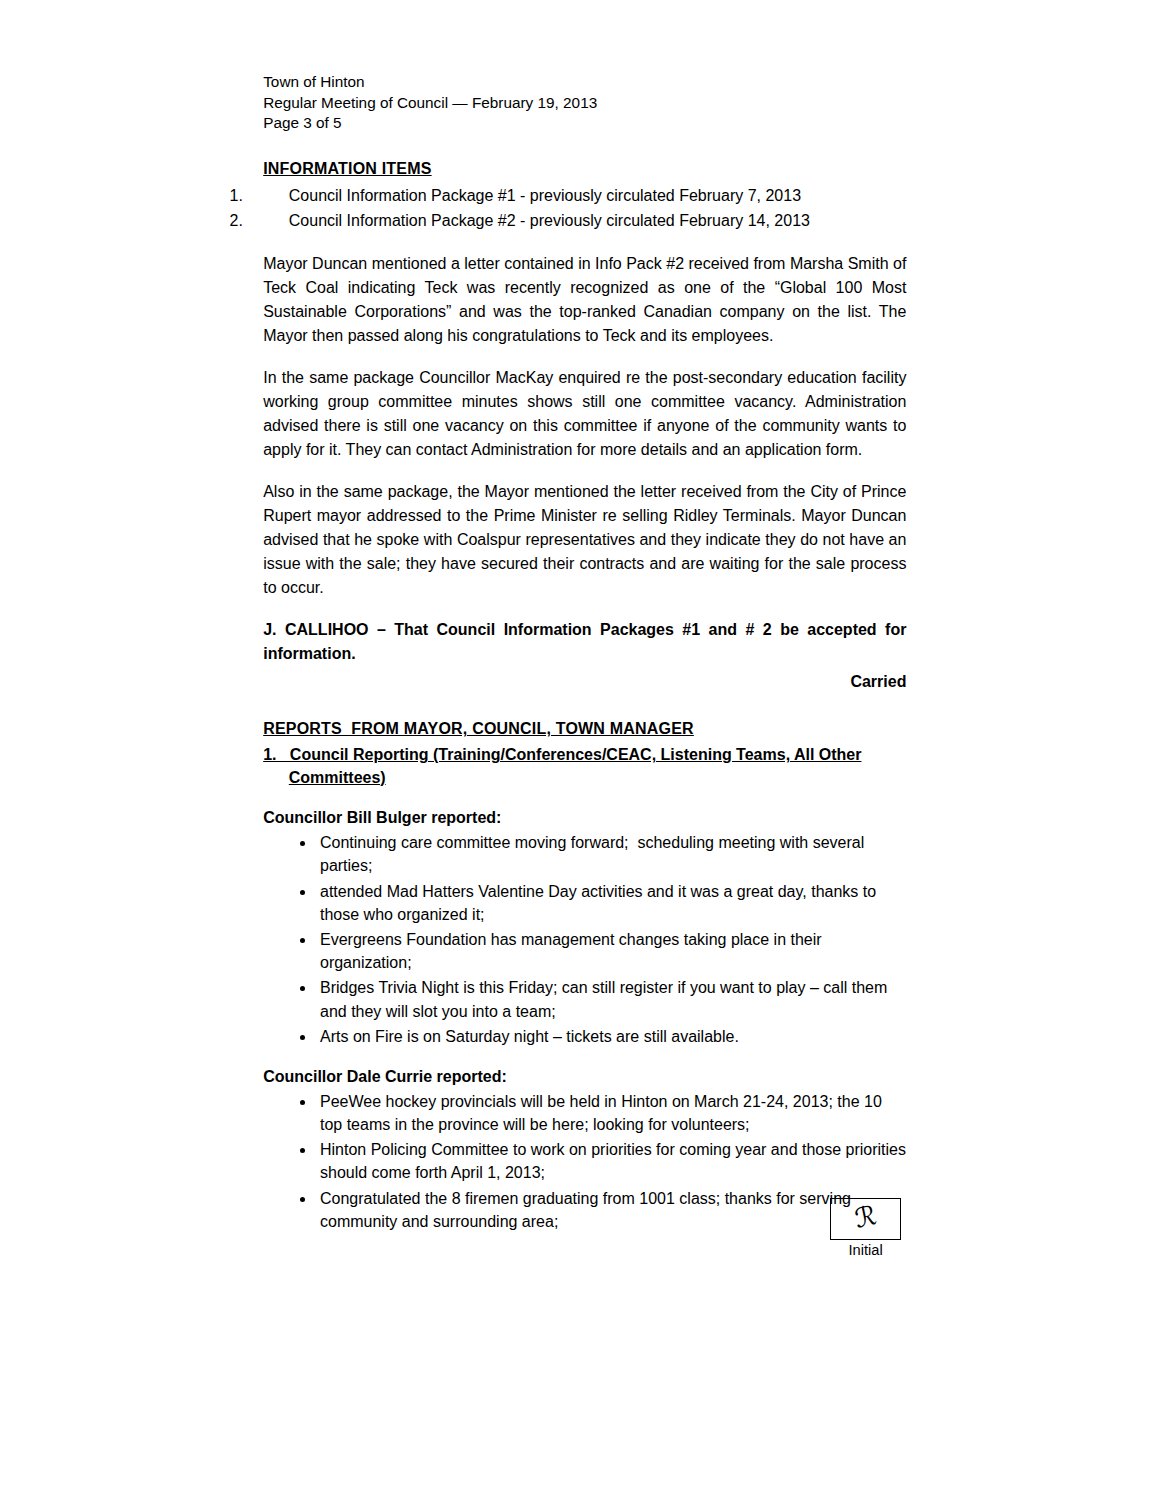Town of Hinton
Regular Meeting of Council — February 19, 2013
Page 3 of 5
INFORMATION ITEMS
1. Council Information Package #1 - previously circulated February 7, 2013
2. Council Information Package #2 - previously circulated February 14, 2013
Mayor Duncan mentioned a letter contained in Info Pack #2 received from Marsha Smith of Teck Coal indicating Teck was recently recognized as one of the “Global 100 Most Sustainable Corporations” and was the top-ranked Canadian company on the list. The Mayor then passed along his congratulations to Teck and its employees.
In the same package Councillor MacKay enquired re the post-secondary education facility working group committee minutes shows still one committee vacancy. Administration advised there is still one vacancy on this committee if anyone of the community wants to apply for it. They can contact Administration for more details and an application form.
Also in the same package, the Mayor mentioned the letter received from the City of Prince Rupert mayor addressed to the Prime Minister re selling Ridley Terminals. Mayor Duncan advised that he spoke with Coalspur representatives and they indicate they do not have an issue with the sale; they have secured their contracts and are waiting for the sale process to occur.
J. CALLIHOO – That Council Information Packages #1 and # 2 be accepted for information.
Carried
REPORTS FROM MAYOR, COUNCIL, TOWN MANAGER
1. Council Reporting (Training/Conferences/CEAC, Listening Teams, All Other Committees)
Councillor Bill Bulger reported:
Continuing care committee moving forward; scheduling meeting with several parties;
attended Mad Hatters Valentine Day activities and it was a great day, thanks to those who organized it;
Evergreens Foundation has management changes taking place in their organization;
Bridges Trivia Night is this Friday; can still register if you want to play – call them and they will slot you into a team;
Arts on Fire is on Saturday night – tickets are still available.
Councillor Dale Currie reported:
PeeWee hockey provincials will be held in Hinton on March 21-24, 2013; the 10 top teams in the province will be here; looking for volunteers;
Hinton Policing Committee to work on priorities for coming year and those priorities should come forth April 1, 2013;
Congratulated the 8 firemen graduating from 1001 class; thanks for serving community and surrounding area;
ℛ
Initial